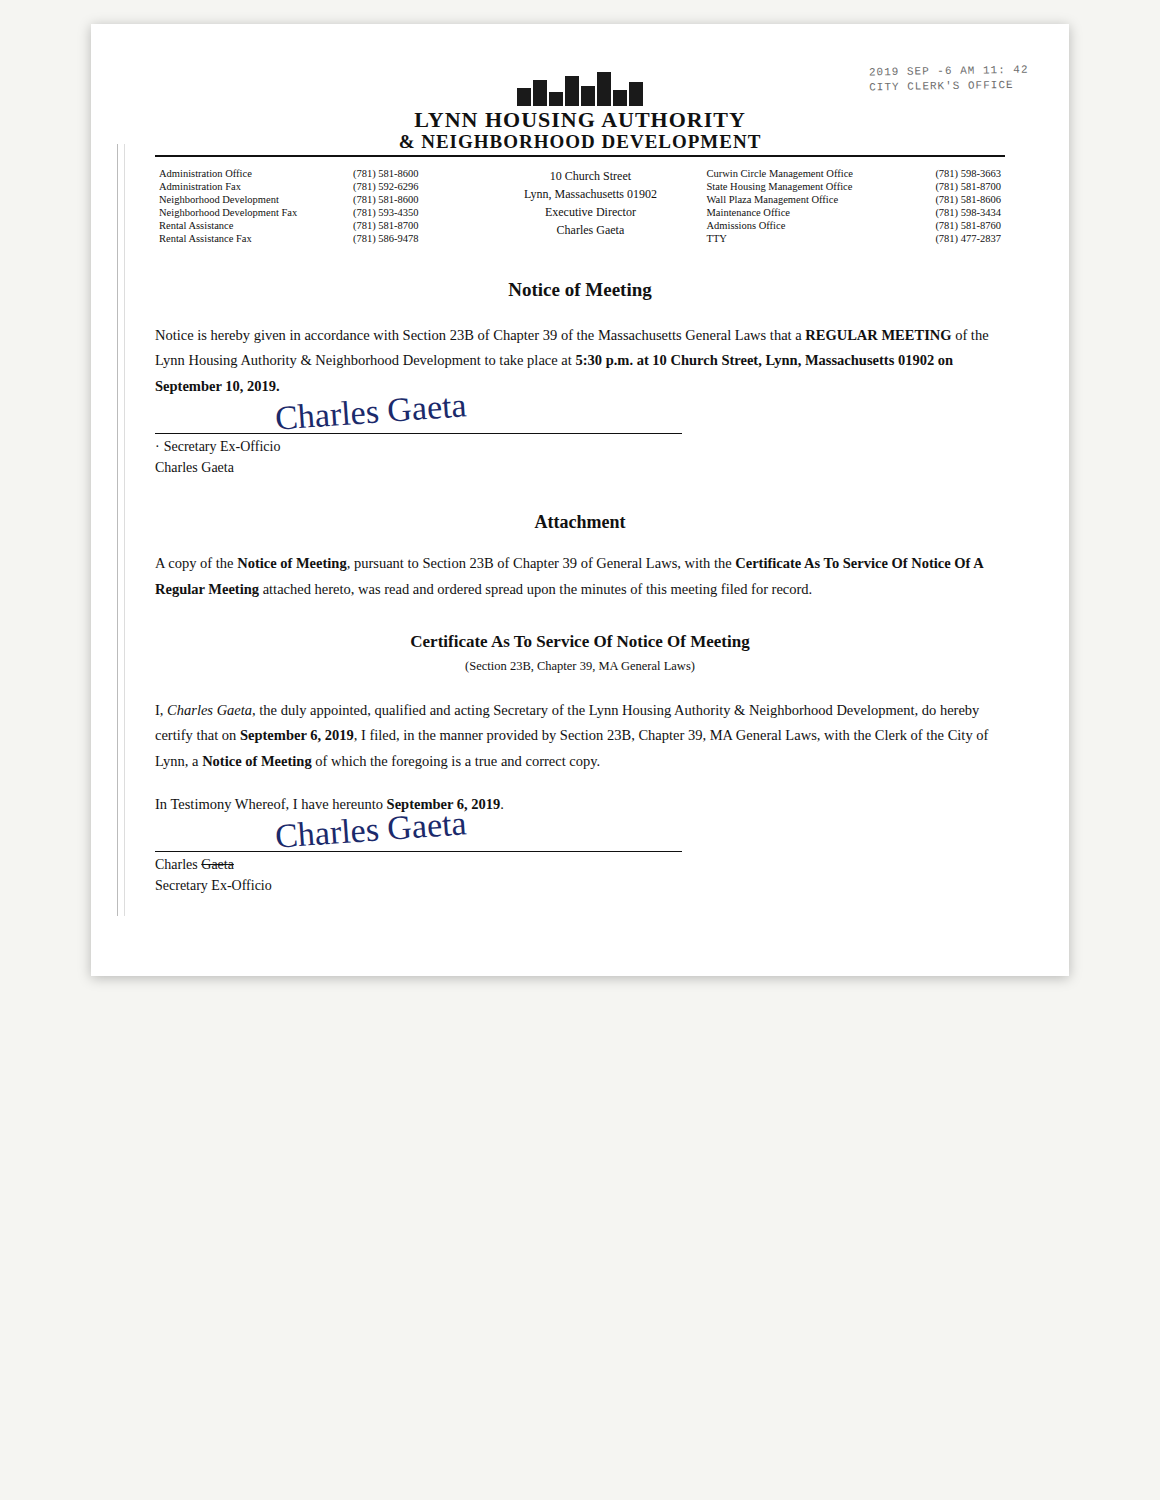2019 SEP -6 AM 11: 42
CITY CLERK'S OFFICE
LYNN HOUSING AUTHORITY & NEIGHBORHOOD DEVELOPMENT
| Administration Office | (781) 581-8600 | 10 Church Street Lynn, Massachusetts 01902 Executive Director Charles Gaeta | Curwin Circle Management Office | (781) 598-3663 |
| Administration Fax | (781) 592-6296 | State Housing Management Office | (781) 581-8700 |
| Neighborhood Development | (781) 581-8600 | Wall Plaza Management Office | (781) 581-8606 |
| Neighborhood Development Fax | (781) 593-4350 | Maintenance Office | (781) 598-3434 |
| Rental Assistance | (781) 581-8700 | Admissions Office | (781) 581-8760 |
| Rental Assistance Fax | (781) 586-9478 | TTY | (781) 477-2837 |
Notice of Meeting
Notice is hereby given in accordance with Section 23B of Chapter 39 of the Massachusetts General Laws that a REGULAR MEETING of the Lynn Housing Authority & Neighborhood Development to take place at 5:30 p.m. at 10 Church Street, Lynn, Massachusetts 01902 on September 10, 2019.
Charles Gaeta
·Secretary Ex-Officio
Charles Gaeta
Attachment
A copy of the Notice of Meeting, pursuant to Section 23B of Chapter 39 of General Laws, with the Certificate As To Service Of Notice Of A Regular Meeting attached hereto, was read and ordered spread upon the minutes of this meeting filed for record.
Certificate As To Service Of Notice Of Meeting
(Section 23B, Chapter 39, MA General Laws)
I, Charles Gaeta, the duly appointed, qualified and acting Secretary of the Lynn Housing Authority & Neighborhood Development, do hereby certify that on September 6, 2019, I filed, in the manner provided by Section 23B, Chapter 39, MA General Laws, with the Clerk of the City of Lynn, a Notice of Meeting of which the foregoing is a true and correct copy.
In Testimony Whereof, I have hereunto September 6, 2019.
Charles Gaeta
Charles Gaeta
Secretary Ex-Officio